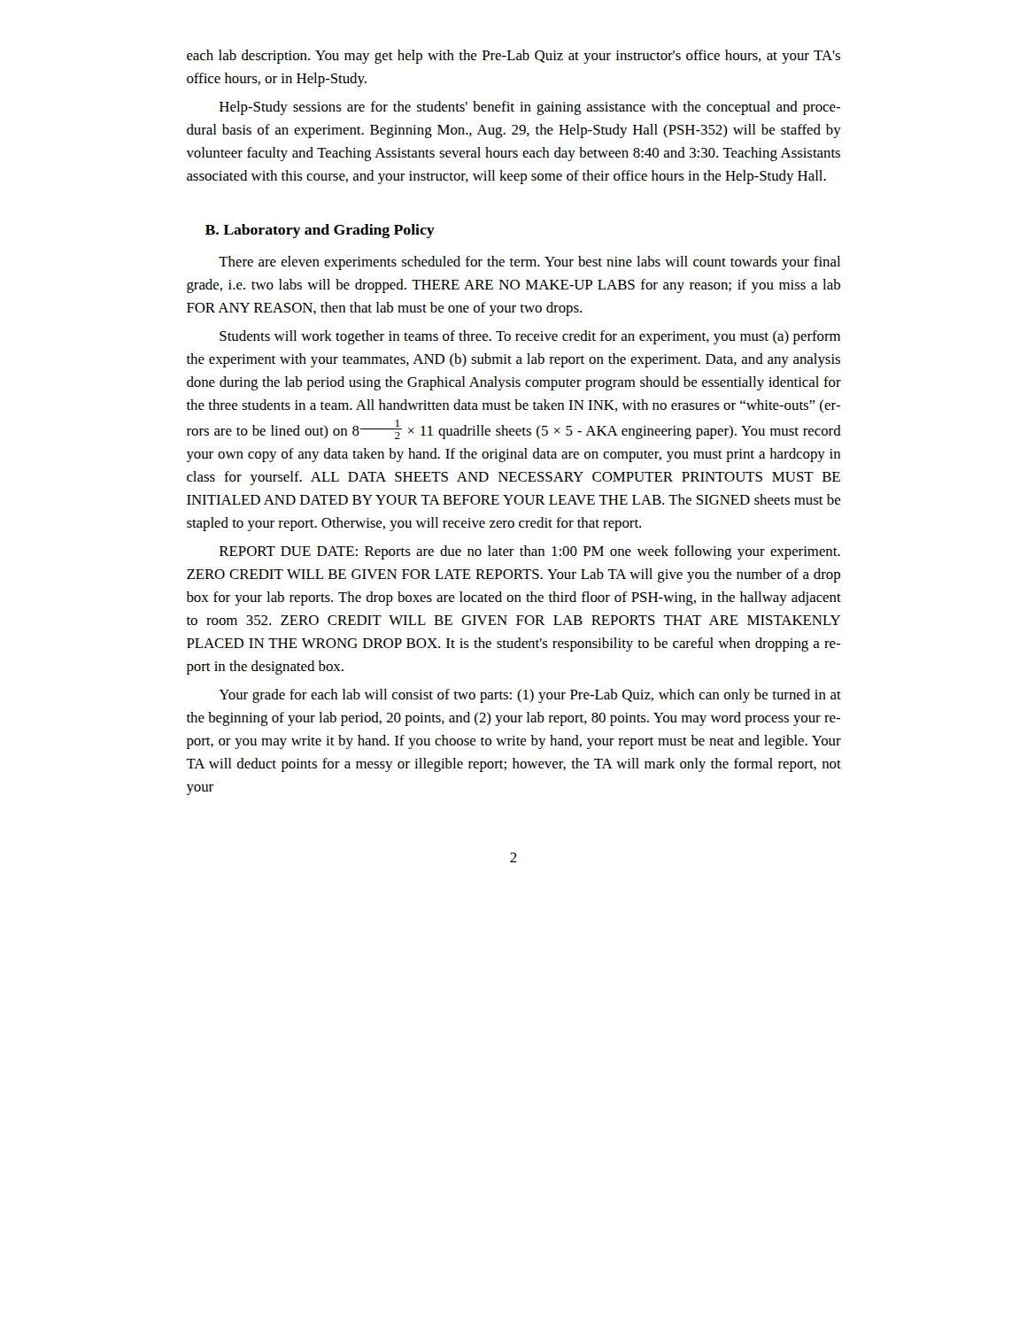each lab description. You may get help with the Pre-Lab Quiz at your instructor's office hours, at your TA's office hours, or in Help-Study.
Help-Study sessions are for the students' benefit in gaining assistance with the conceptual and procedural basis of an experiment. Beginning Mon., Aug. 29, the Help-Study Hall (PSH-352) will be staffed by volunteer faculty and Teaching Assistants several hours each day between 8:40 and 3:30. Teaching Assistants associated with this course, and your instructor, will keep some of their office hours in the Help-Study Hall.
B. Laboratory and Grading Policy
There are eleven experiments scheduled for the term. Your best nine labs will count towards your final grade, i.e. two labs will be dropped. THERE ARE NO MAKE-UP LABS for any reason; if you miss a lab FOR ANY REASON, then that lab must be one of your two drops.
Students will work together in teams of three. To receive credit for an experiment, you must (a) perform the experiment with your teammates, AND (b) submit a lab report on the experiment. Data, and any analysis done during the lab period using the Graphical Analysis computer program should be essentially identical for the three students in a team. All handwritten data must be taken IN INK, with no erasures or “white-outs” (errors are to be lined out) on 812 × 11 quadrille sheets (5 × 5 - AKA engineering paper). You must record your own copy of any data taken by hand. If the original data are on computer, you must print a hardcopy in class for yourself. ALL DATA SHEETS AND NECESSARY COMPUTER PRINTOUTS MUST BE INITIALED AND DATED BY YOUR TA BEFORE YOUR LEAVE THE LAB. The SIGNED sheets must be stapled to your report. Otherwise, you will receive zero credit for that report.
REPORT DUE DATE: Reports are due no later than 1:00 PM one week following your experiment. ZERO CREDIT WILL BE GIVEN FOR LATE REPORTS. Your Lab TA will give you the number of a drop box for your lab reports. The drop boxes are located on the third floor of PSH-wing, in the hallway adjacent to room 352. ZERO CREDIT WILL BE GIVEN FOR LAB REPORTS THAT ARE MISTAKENLY PLACED IN THE WRONG DROP BOX. It is the student's responsibility to be careful when dropping a report in the designated box.
Your grade for each lab will consist of two parts: (1) your Pre-Lab Quiz, which can only be turned in at the beginning of your lab period, 20 points, and (2) your lab report, 80 points. You may word process your report, or you may write it by hand. If you choose to write by hand, your report must be neat and legible. Your TA will deduct points for a messy or illegible report; however, the TA will mark only the formal report, not your
2